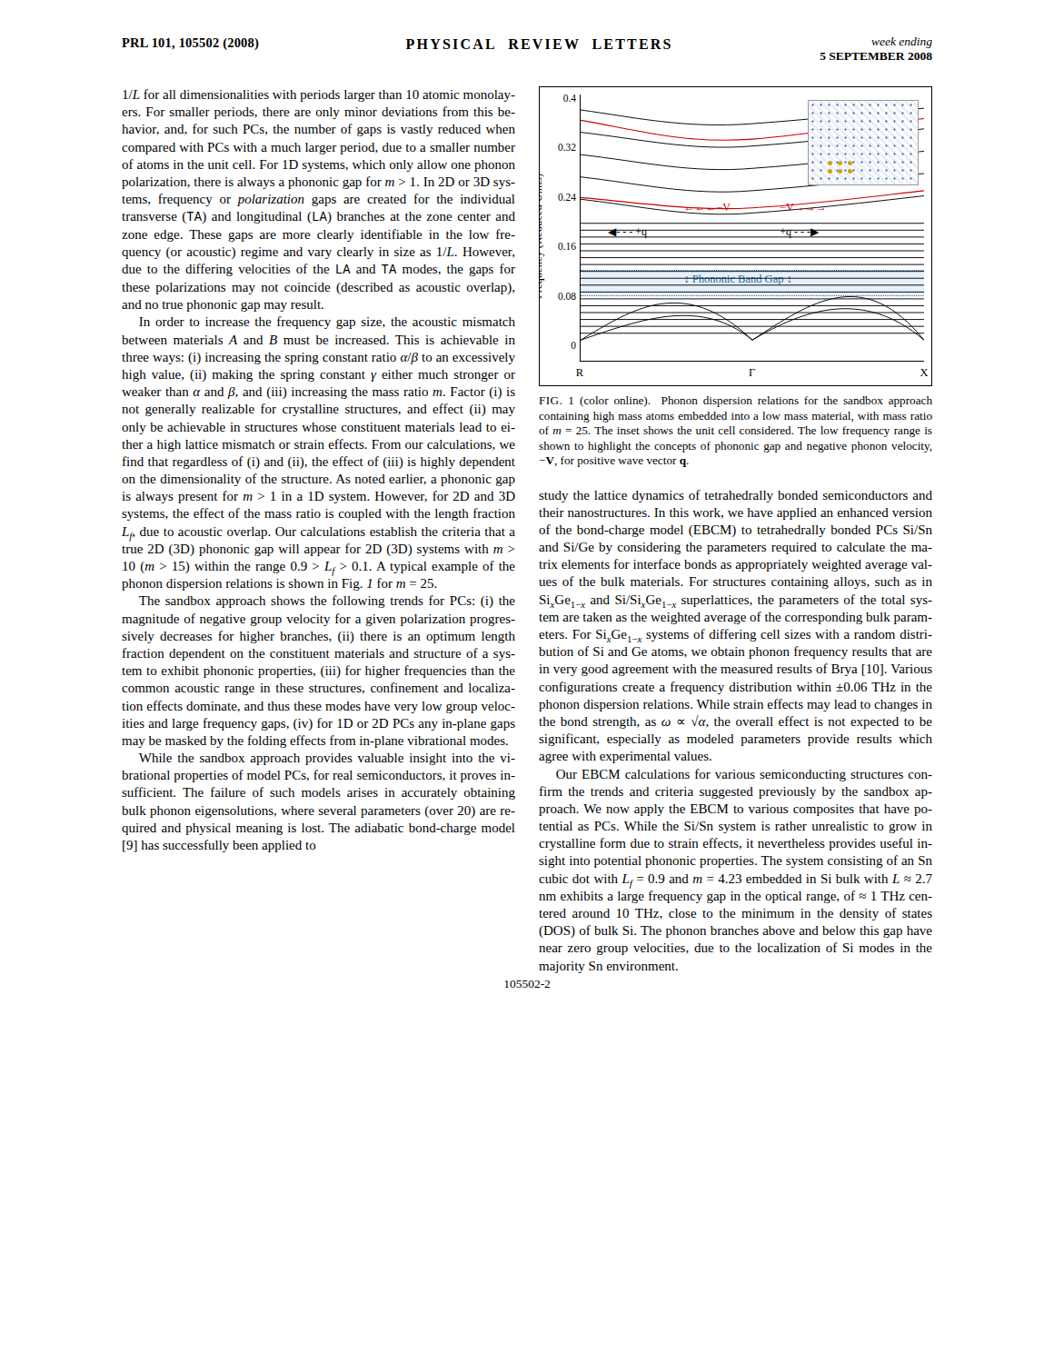PRL 101, 105502 (2008)
PHYSICAL REVIEW LETTERS
week ending 5 SEPTEMBER 2008
1/L for all dimensionalities with periods larger than 10 atomic monolayers. For smaller periods, there are only minor deviations from this behavior, and, for such PCs, the number of gaps is vastly reduced when compared with PCs with a much larger period, due to a smaller number of atoms in the unit cell. For 1D systems, which only allow one phonon polarization, there is always a phononic gap for m > 1. In 2D or 3D systems, frequency or polarization gaps are created for the individual transverse (TA) and longitudinal (LA) branches at the zone center and zone edge. These gaps are more clearly identifiable in the low frequency (or acoustic) regime and vary clearly in size as 1/L. However, due to the differing velocities of the LA and TA modes, the gaps for these polarizations may not coincide (described as acoustic overlap), and no true phononic gap may result.
In order to increase the frequency gap size, the acoustic mismatch between materials A and B must be increased. This is achievable in three ways: (i) increasing the spring constant ratio α/β to an excessively high value, (ii) making the spring constant γ either much stronger or weaker than α and β, and (iii) increasing the mass ratio m. Factor (i) is not generally realizable for crystalline structures, and effect (ii) may only be achievable in structures whose constituent materials lead to either a high lattice mismatch or strain effects. From our calculations, we find that regardless of (i) and (ii), the effect of (iii) is highly dependent on the dimensionality of the structure. As noted earlier, a phononic gap is always present for m > 1 in a 1D system. However, for 2D and 3D systems, the effect of the mass ratio is coupled with the length fraction Lf, due to acoustic overlap. Our calculations establish the criteria that a true 2D (3D) phononic gap will appear for 2D (3D) systems with m > 10 (m > 15) within the range 0.9 > Lf > 0.1. A typical example of the phonon dispersion relations is shown in Fig. 1 for m = 25.
The sandbox approach shows the following trends for PCs: (i) the magnitude of negative group velocity for a given polarization progressively decreases for higher branches, (ii) there is an optimum length fraction dependent on the constituent materials and structure of a system to exhibit phononic properties, (iii) for higher frequencies than the common acoustic range in these structures, confinement and localization effects dominate, and thus these modes have very low group velocities and large frequency gaps, (iv) for 1D or 2D PCs any in-plane gaps may be masked by the folding effects from in-plane vibrational modes.
While the sandbox approach provides valuable insight into the vibrational properties of model PCs, for real semiconductors, it proves insufficient. The failure of such models arises in accurately obtaining bulk phonon eigensolutions, where several parameters (over 20) are required and physical meaning is lost. The adiabatic bond-charge model [9] has successfully been applied to
Frequency (Reduced Units)
0.4 0.32 0.24 0.16 0.08 0
↕ Phononic Band Gap ↕
←←←−V
−V→→→
◀- - - +q
+q - - -▶
R Γ X
FIG. 1 (color online). Phonon dispersion relations for the sandbox approach containing high mass atoms embedded into a low mass material, with mass ratio of m = 25. The inset shows the unit cell considered. The low frequency range is shown to highlight the concepts of phononic gap and negative phonon velocity, −V, for positive wave vector q.
study the lattice dynamics of tetrahedrally bonded semiconductors and their nanostructures. In this work, we have applied an enhanced version of the bond-charge model (EBCM) to tetrahedrally bonded PCs Si/Sn and Si/Ge by considering the parameters required to calculate the matrix elements for interface bonds as appropriately weighted average values of the bulk materials. For structures containing alloys, such as in SixGe1−x and Si/SixGe1−x superlattices, the parameters of the total system are taken as the weighted average of the corresponding bulk parameters. For SixGe1−x systems of differing cell sizes with a random distribution of Si and Ge atoms, we obtain phonon frequency results that are in very good agreement with the measured results of Brya [10]. Various configurations create a frequency distribution within ±0.06 THz in the phonon dispersion relations. While strain effects may lead to changes in the bond strength, as ω ∝ √α, the overall effect is not expected to be significant, especially as modeled parameters provide results which agree with experimental values.
Our EBCM calculations for various semiconducting structures confirm the trends and criteria suggested previously by the sandbox approach. We now apply the EBCM to various composites that have potential as PCs. While the Si/Sn system is rather unrealistic to grow in crystalline form due to strain effects, it nevertheless provides useful insight into potential phononic properties. The system consisting of an Sn cubic dot with Lf = 0.9 and m = 4.23 embedded in Si bulk with L ≈ 2.7 nm exhibits a large frequency gap in the optical range, of ≈ 1 THz centered around 10 THz, close to the minimum in the density of states (DOS) of bulk Si. The phonon branches above and below this gap have near zero group velocities, due to the localization of Si modes in the majority Sn environment.
105502-2